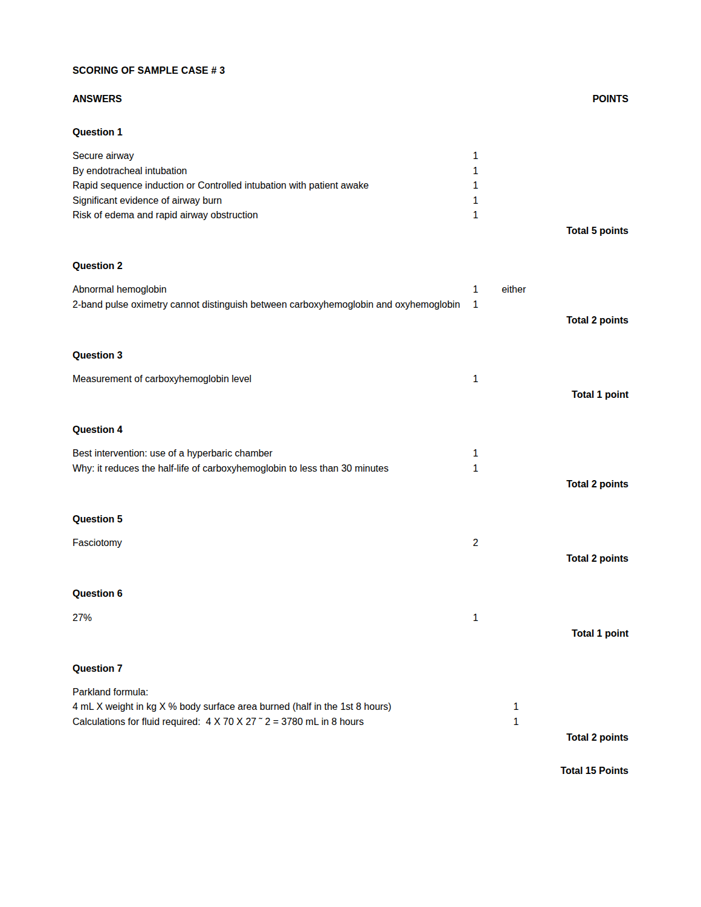SCORING OF SAMPLE CASE # 3
| ANSWERS | POINTS |
Question 1
| Secure airway | 1 |
| By endotracheal intubation | 1 |
| Rapid sequence induction or Controlled intubation with patient awake | 1 |
| Significant evidence of airway burn | 1 |
| Risk of edema and rapid airway obstruction | 1 |
| | Total 5 points |
Question 2
| Abnormal hemoglobin | 1 either |
| 2-band pulse oximetry cannot distinguish between carboxyhemoglobin and oxyhemoglobin | 1 |
| | Total 2 points |
Question 3
| Measurement of carboxyhemoglobin level | 1 |
| | Total 1 point |
Question 4
| Best intervention: use of a hyperbaric chamber | 1 |
| Why: it reduces the half-life of carboxyhemoglobin to less than 30 minutes | 1 |
| | Total 2 points |
Question 5
| Fasciotomy | 2 |
| | Total 2 points |
Question 6
| 27% | 1 |
| | Total 1 point |
Question 7
| Parkland formula: | |
| 4 mL X weight in kg X % body surface area burned (half in the 1st 8 hours) | 1 |
| Calculations for fluid required: 4 X 70 X 27 ˜ 2 = 3780 mL in 8 hours | 1 |
| | Total 2 points |
| | Total 15 Points |